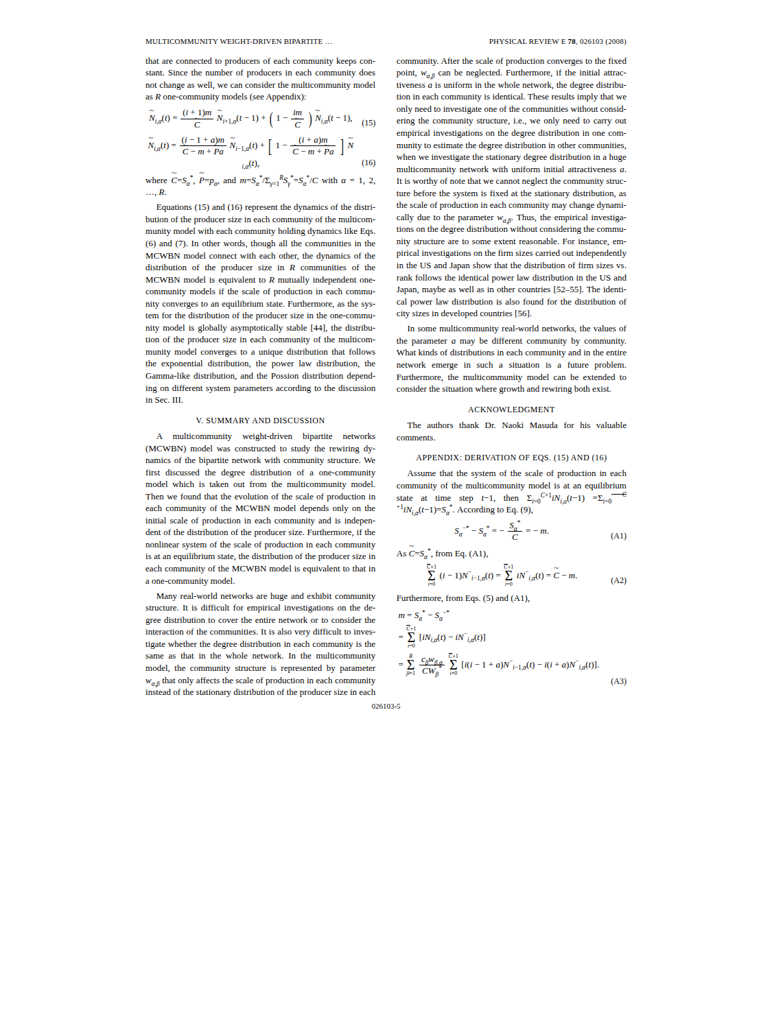MULTICOMMUNITY WEIGHT-DRIVEN BIPARTITE …
PHYSICAL REVIEW E 78, 026103 (2008)
that are connected to producers of each community keeps constant. Since the number of producers in each community does not change as well, we can consider the multicommunity model as R one-community models (see Appendix):
Ni,α(t) = (i + 1)m C Ni+1,α(t − 1) + ( 1 − im C ) Ni,α(t − 1), (15)
Ni,α(t) = (i − 1 + a)m C − m + Pa Ni−1,α(t) + [ 1 − (i + a)m C − m + Pa ] Ni,α(t), (16)
where C=Sα*, P=pα, and m=Sα*/Σγ=1RSγ*=Sα*/C with α = 1, 2, …, R.
Equations (15) and (16) represent the dynamics of the distribution of the producer size in each community of the multicommunity model with each community holding dynamics like Eqs. (6) and (7). In other words, though all the communities in the MCWBN model connect with each other, the dynamics of the distribution of the producer size in R communities of the MCWBN model is equivalent to R mutually independent one-community models if the scale of production in each community converges to an equilibrium state. Furthermore, as the system for the distribution of the producer size in the one-community model is globally asymptotically stable [44], the distribution of the producer size in each community of the multicommunity model converges to a unique distribution that follows the exponential distribution, the power law distribution, the Gamma-like distribution, and the Possion distribution depending on different system parameters according to the discussion in Sec. III.
V. SUMMARY AND DISCUSSION
A multicommunity weight-driven bipartite networks (MCWBN) model was constructed to study the rewiring dynamics of the bipartite network with community structure. We first discussed the degree distribution of a one-community model which is taken out from the multicommunity model. Then we found that the evolution of the scale of production in each community of the MCWBN model depends only on the initial scale of production in each community and is independent of the distribution of the producer size. Furthermore, if the nonlinear system of the scale of production in each community is at an equilibrium state, the distribution of the producer size in each community of the MCWBN model is equivalent to that in a one-community model.
Many real-world networks are huge and exhibit community structure. It is difficult for empirical investigations on the degree distribution to cover the entire network or to consider the interaction of the communities. It is also very difficult to investigate whether the degree distribution in each community is the same as that in the whole network. In the multicommunity model, the community structure is represented by parameter wα,β that only affects the scale of production in each community instead of the stationary distribution of the producer size in each community. After the scale of production converges to the fixed point, wα,β can be neglected. Furthermore, if the initial attractiveness a is uniform in the whole network, the degree distribution in each community is identical. These results imply that we only need to investigate one of the communities without considering the community structure, i.e., we only need to carry out empirical investigations on the degree distribution in one community to estimate the degree distribution in other communities, when we investigate the stationary degree distribution in a huge multicommunity network with uniform initial attractiveness a. It is worthy of note that we cannot neglect the community structure before the system is fixed at the stationary distribution, as the scale of production in each community may change dynamically due to the parameter wα,β. Thus, the empirical investigations on the degree distribution without considering the community structure are to some extent reasonable. For instance, empirical investigations on the firm sizes carried out independently in the US and Japan show that the distribution of firm sizes vs. rank follows the identical power law distribution in the US and Japan, maybe as well as in other countries [52–55]. The identical power law distribution is also found for the distribution of city sizes in developed countries [56].
In some multicommunity real-world networks, the values of the parameter a may be different community by community. What kinds of distributions in each community and in the entire network emerge in such a situation is a future problem. Furthermore, the multicommunity model can be extended to consider the situation where growth and rewiring both exist.
ACKNOWLEDGMENT
The authors thank Dr. Naoki Masuda for his valuable comments.
APPENDIX: DERIVATION OF EQS. (15) and (16)
Assume that the system of the scale of production in each community of the multicommunity model is at an equilibrium state at time step t−1, then Σi=0C+1iNi,a(t−1) =Σi=0C+1iNi,α(t−1)=Sα*. According to Eq. (9),
Sα−* − Sα* = − Sα*C = − m. (A1)
As C=Sα*, from Eq. (A1),
C+1 Σi=0 (i − 1)N−i−1,α(t) = C+1 Σi=0 iN−i,α(t) = C − m. (A2)
Furthermore, from Eqs. (5) and (A1),
m = Sα* − Sα−*
= C+1 Σi=0 [iNi,α(t) − iN−i,α(t)]
= RΣβ=1 cβwβ,α CWβ* C+1 Σi=0 [i(i − 1 + a)N−i−1,α(t) − i(i + a)N−i,α(t)]. (A3)
026103-5